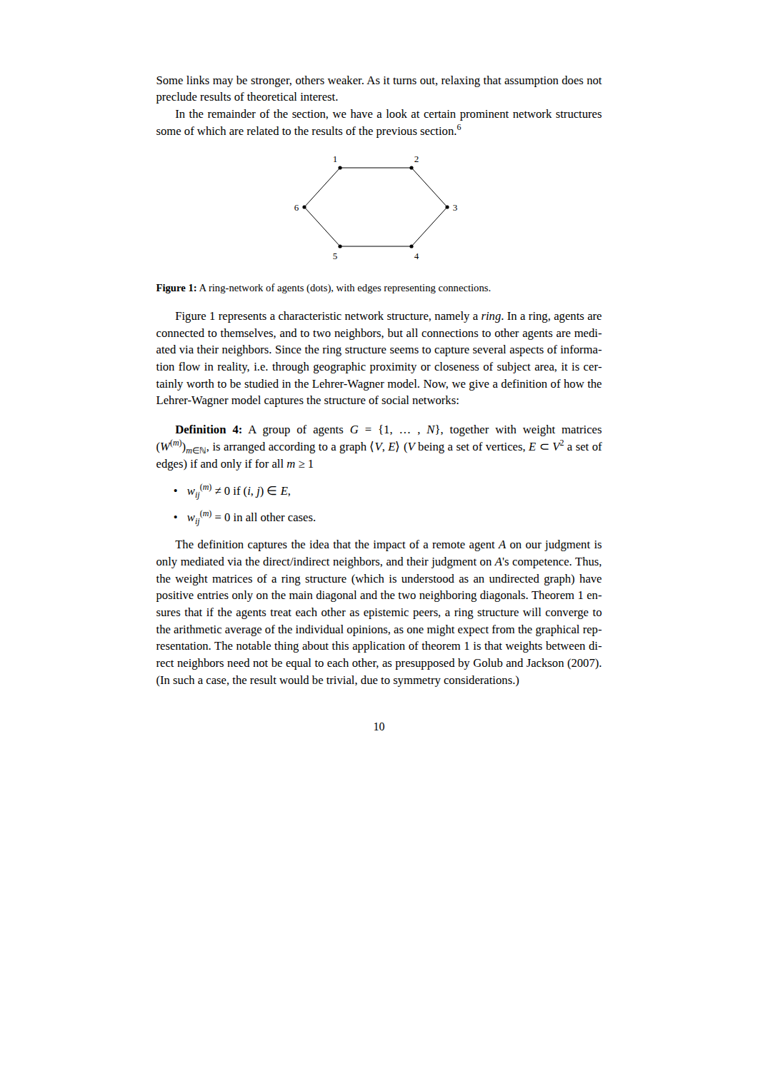Some links may be stronger, others weaker. As it turns out, relaxing that assumption does not preclude results of theoretical interest.
In the remainder of the section, we have a look at certain prominent network structures some of which are related to the results of the previous section.6
1 2 3 4 5 6
Figure 1: A ring-network of agents (dots), with edges representing connections.
Figure 1 represents a characteristic network structure, namely a ring. In a ring, agents are connected to themselves, and to two neighbors, but all connections to other agents are mediated via their neighbors. Since the ring structure seems to capture several aspects of information flow in reality, i.e. through geographic proximity or closeness of subject area, it is certainly worth to be studied in the Lehrer-Wagner model. Now, we give a definition of how the Lehrer-Wagner model captures the structure of social networks:
Definition 4: A group of agents G = {1, … , N}, together with weight matrices (W(m))m∈ℕ, is arranged according to a graph ⟨V, E⟩ (V being a set of vertices, E ⊂ V 2 a set of edges) if and only if for all m ≥ 1
wij(m) ≠ 0 if (i, j) ∈ E,
wij(m) = 0 in all other cases.
The definition captures the idea that the impact of a remote agent A on our judgment is only mediated via the direct/indirect neighbors, and their judgment on A's competence. Thus, the weight matrices of a ring structure (which is understood as an undirected graph) have positive entries only on the main diagonal and the two neighboring diagonals. Theorem 1 ensures that if the agents treat each other as epistemic peers, a ring structure will converge to the arithmetic average of the individual opinions, as one might expect from the graphical representation. The notable thing about this application of theorem 1 is that weights between direct neighbors need not be equal to each other, as presupposed by Golub and Jackson (2007). (In such a case, the result would be trivial, due to symmetry considerations.)
10